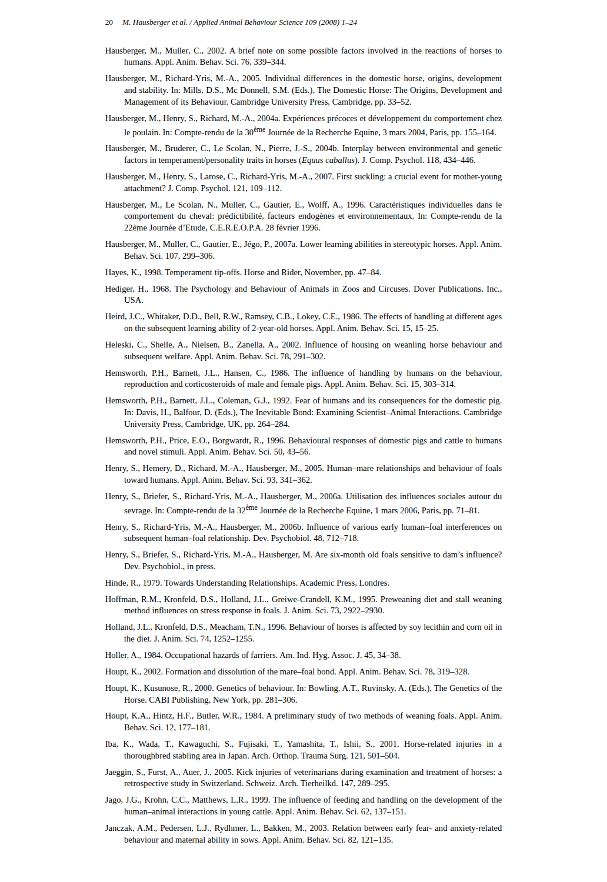20 M. Hausberger et al. / Applied Animal Behaviour Science 109 (2008) 1–24
Hausberger, M., Muller, C., 2002. A brief note on some possible factors involved in the reactions of horses to humans. Appl. Anim. Behav. Sci. 76, 339–344.
Hausberger, M., Richard-Yris, M.-A., 2005. Individual differences in the domestic horse, origins, development and stability. In: Mills, D.S., Mc Donnell, S.M. (Eds.), The Domestic Horse: The Origins, Development and Management of its Behaviour. Cambridge University Press, Cambridge, pp. 33–52.
Hausberger, M., Henry, S., Richard, M.-A., 2004a. Expériences précoces et développement du comportement chez le poulain. In: Compte-rendu de la 30ème Journée de la Recherche Equine, 3 mars 2004, Paris, pp. 155–164.
Hausberger, M., Bruderer, C., Le Scolan, N., Pierre, J.-S., 2004b. Interplay between environmental and genetic factors in temperament/personality traits in horses (Equus caballus). J. Comp. Psychol. 118, 434–446.
Hausberger, M., Henry, S., Larose, C., Richard-Yris, M.-A., 2007. First suckling: a crucial event for mother-young attachment? J. Comp. Psychol. 121, 109–112.
Hausberger, M., Le Scolan, N., Muller, C., Gautier, E., Wolff, A., 1996. Caractéristiques individuelles dans le comportement du cheval: prédictibilité, facteurs endogènes et environnementaux. In: Compte-rendu de la 22ème Journée d’Etude, C.E.R.E.O.P.A. 28 février 1996.
Hausberger, M., Muller, C., Gautier, E., Jégo, P., 2007a. Lower learning abilities in stereotypic horses. Appl. Anim. Behav. Sci. 107, 299–306.
Hayes, K., 1998. Temperament tip-offs. Horse and Rider, November, pp. 47–84.
Hediger, H., 1968. The Psychology and Behaviour of Animals in Zoos and Circuses. Dover Publications, Inc., USA.
Heird, J.C., Whitaker, D.D., Bell, R.W., Ramsey, C.B., Lokey, C.E., 1986. The effects of handling at different ages on the subsequent learning ability of 2-year-old horses. Appl. Anim. Behav. Sci. 15, 15–25.
Heleski, C., Shelle, A., Nielsen, B., Zanella, A., 2002. Influence of housing on weanling horse behaviour and subsequent welfare. Appl. Anim. Behav. Sci. 78, 291–302.
Hemsworth, P.H., Barnett, J.L., Hansen, C., 1986. The influence of handling by humans on the behaviour, reproduction and corticosteroids of male and female pigs. Appl. Anim. Behav. Sci. 15, 303–314.
Hemsworth, P.H., Barnett, J.L., Coleman, G.J., 1992. Fear of humans and its consequences for the domestic pig. In: Davis, H., Balfour, D. (Eds.), The Inevitable Bond: Examining Scientist–Animal Interactions. Cambridge University Press, Cambridge, UK, pp. 264–284.
Hemsworth, P.H., Price, E.O., Borgwardt, R., 1996. Behavioural responses of domestic pigs and cattle to humans and novel stimuli. Appl. Anim. Behav. Sci. 50, 43–56.
Henry, S., Hemery, D., Richard, M.-A., Hausberger, M., 2005. Human–mare relationships and behaviour of foals toward humans. Appl. Anim. Behav. Sci. 93, 341–362.
Henry, S., Briefer, S., Richard-Yris, M.-A., Hausberger, M., 2006a. Utilisation des influences sociales autour du sevrage. In: Compte-rendu de la 32ème Journée de la Recherche Equine, 1 mars 2006, Paris, pp. 71–81.
Henry, S., Richard-Yris, M.-A., Hausberger, M., 2006b. Influence of various early human–foal interferences on subsequent human–foal relationship. Dev. Psychobiol. 48, 712–718.
Henry, S., Briefer, S., Richard-Yris, M.-A., Hausberger, M. Are six-month old foals sensitive to dam’s influence? Dev. Psychobiol., in press.
Hinde, R., 1979. Towards Understanding Relationships. Academic Press, Londres.
Hoffman, R.M., Kronfeld, D.S., Holland, J.L., Greiwe-Crandell, K.M., 1995. Preweaning diet and stall weaning method influences on stress response in foals. J. Anim. Sci. 73, 2922–2930.
Holland, J.L., Kronfeld, D.S., Meacham, T.N., 1996. Behaviour of horses is affected by soy lecithin and corn oil in the diet. J. Anim. Sci. 74, 1252–1255.
Holler, A., 1984. Occupational hazards of farriers. Am. Ind. Hyg. Assoc. J. 45, 34–38.
Houpt, K., 2002. Formation and dissolution of the mare–foal bond. Appl. Anim. Behav. Sci. 78, 319–328.
Houpt, K., Kusunose, R., 2000. Genetics of behaviour. In: Bowling, A.T., Ruvinsky, A. (Eds.), The Genetics of the Horse. CABI Publishing, New York, pp. 281–306.
Houpt, K.A., Hintz, H.F., Butler, W.R., 1984. A preliminary study of two methods of weaning foals. Appl. Anim. Behav. Sci. 12, 177–181.
Iba, K., Wada, T., Kawaguchi, S., Fujisaki, T., Yamashita, T., Ishii, S., 2001. Horse-related injuries in a thoroughbred stabling area in Japan. Arch. Orthop. Trauma Surg. 121, 501–504.
Jaeggin, S., Furst, A., Auer, J., 2005. Kick injuries of veterinarians during examination and treatment of horses: a retrospective study in Switzerland. Schweiz. Arch. Tierheilkd. 147, 289–295.
Jago, J.G., Krohn, C.C., Matthews, L.R., 1999. The influence of feeding and handling on the development of the human–animal interactions in young cattle. Appl. Anim. Behav. Sci. 62, 137–151.
Janczak, A.M., Pedersen, L.J., Rydhmer, L., Bakken, M., 2003. Relation between early fear- and anxiety-related behaviour and maternal ability in sows. Appl. Anim. Behav. Sci. 82, 121–135.